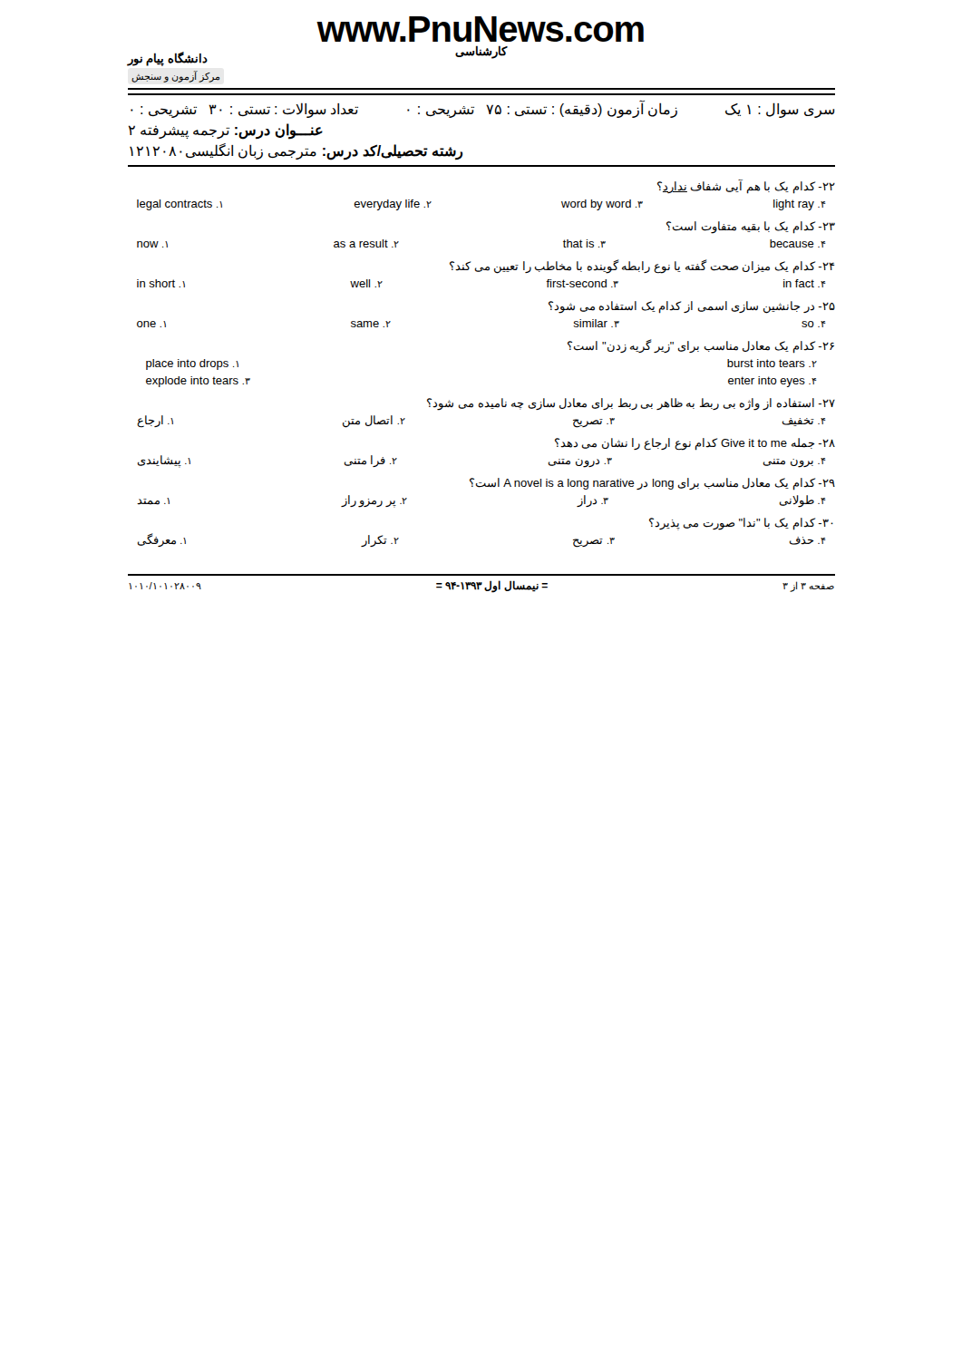www.PnuNews.com
کارشناسی
دانشگاه پیام نور
مرکز آزمون و سنجش
سری سوال : ۱ یک
زمان آزمون (دقیقه) : تستی : ۷۵ تشریحی : ۰
تعداد سوالات : تستی : ۳۰ تشریحی : ۰
عنـــوان درس: ترجمه پیشرفته ۲
رشته تحصیلی/کد درس: مترجمی زبان انگلیسی۱۲۱۲۰۸۰
۲۲- کدام یک با هم آیی شفاف ندارد؟
۴. light ray
۳. word by word
۲. everyday life
۱. legal contracts
۲۳- کدام یک با بقیه متفاوت است؟
۴. because
۳. that is
۲. as a result
۱. now
۲۴- کدام یک میزان صحت گفته یا نوع رابطه گوینده با مخاطب را تعیین می کند؟
۴. in fact
۳. first-second
۲. well
۱. in short
۲۵- در جانشین سازی اسمی از کدام یک استفاده می شود؟
۴. so
۳. similar
۲. same
۱. one
۲۶- کدام یک معادل مناسب برای "زیر گریه زدن" است؟
۲. burst into tears
۱. place into drops
۴. enter into eyes
۳. explode into tears
۲۷- استفاده از واژه بی ربط به ظاهر بی ربط برای معادل سازی چه نامیده می شود؟
۴. تخفیف
۳. تصریح
۲. اتصال متن
۱. ارجاع
۲۸- جمله Give it to me کدام نوع ارجاع را نشان می دهد؟
۴. برون متنی
۳. درون متنی
۲. فرا متنی
۱. پیشایندی
۲۹- کدام یک معادل مناسب برای long در A novel is a long narative است؟
۴. طولانی
۳. دراز
۲. پر رمزو راز
۱. ممتد
۳۰- کدام یک با "ندا" صورت می پذیرد؟
۴. حذف
۳. تصریح
۲. تکرار
۱. معرفگی
صفحه ۳ از ۳
= نیمسال اول ۱۳۹۳-۹۴ =
۱۰۱۰/۱۰۱۰۲۸۰۰۹